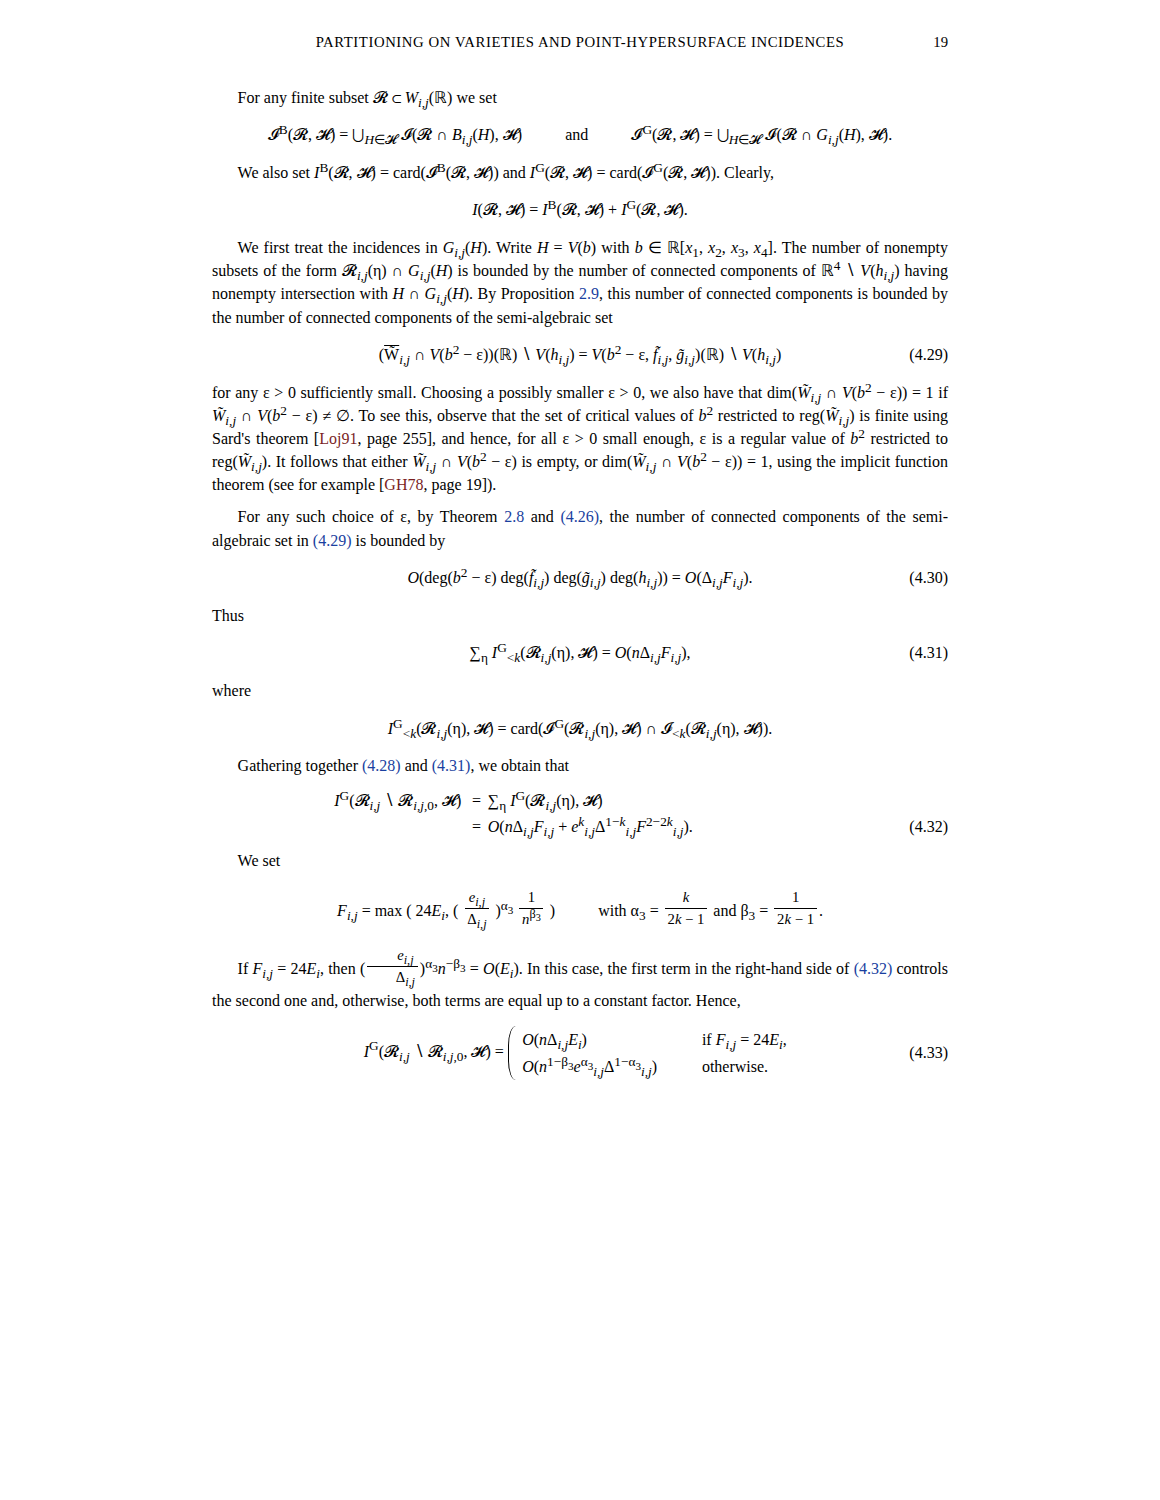PARTITIONING ON VARIETIES AND POINT-HYPERSURFACE INCIDENCES 19
For any finite subset 𝓡 ⊂ Wi,j(ℝ) we set
𝓘B(𝓡, 𝓗) = ⋃H∈𝓗 𝓘(𝓡 ∩ Bi,j(H), 𝓗) and 𝓘G(𝓡, 𝓗) = ⋃H∈𝓗 𝓘(𝓡 ∩ Gi,j(H), 𝓗).
We also set IB(𝓡, 𝓗) = card(𝓘B(𝓡, 𝓗)) and IG(𝓡, 𝓗) = card(𝓘G(𝓡, 𝓗)). Clearly,
I(𝓡, 𝓗) = IB(𝓡, 𝓗) + IG(𝓡, 𝓗).
We first treat the incidences in Gi,j(H). Write H = V(b) with b ∈ ℝ[x1, x2, x3, x4]. The number of nonempty subsets of the form 𝓡i,j(η) ∩ Gi,j(H) is bounded by the number of connected components of ℝ4 ∖ V(hi,j) having nonempty intersection with H ∩ Gi,j(H). By Proposition 2.9, this number of connected components is bounded by the number of connected components of the semi-algebraic set
(W̃i,j ∩ V(b2 − ε))(ℝ) ∖ V(hi,j) = V(b2 − ε, f̃i,j, g̃i,j)(ℝ) ∖ V(hi,j) (4.29)
for any ε > 0 sufficiently small. Choosing a possibly smaller ε > 0, we also have that dim(W̃i,j ∩ V(b2 − ε)) = 1 if W̃i,j ∩ V(b2 − ε) ≠ ∅. To see this, observe that the set of critical values of b2 restricted to reg(W̃i,j) is finite using Sard's theorem [Loj91, page 255], and hence, for all ε > 0 small enough, ε is a regular value of b2 restricted to reg(W̃i,j). It follows that either W̃i,j ∩ V(b2 − ε) is empty, or dim(W̃i,j ∩ V(b2 − ε)) = 1, using the implicit function theorem (see for example [GH78, page 19]).
For any such choice of ε, by Theorem 2.8 and (4.26), the number of connected components of the semi-algebraic set in (4.29) is bounded by
O(deg(b2 − ε) deg(f̃i,j) deg(g̃i,j) deg(hi,j)) = O(Δi,jFi,j). (4.30)
Thus
∑η IG<k(𝓡i,j(η), 𝓗) = O(n Δi,jFi,j), (4.31)
where
IG<k(𝓡i,j(η), 𝓗) = card(𝓘G(𝓡i,j(η), 𝓗) ∩ 𝓘<k(𝓡i,j(η), 𝓗)).
Gathering together (4.28) and (4.31), we obtain that
| I G (𝓡 i , j ∖ 𝓡 i , j ,0 , 𝓗) | = | ∑ η I G (𝓡 i , j (η), 𝓗) | |
| | = | O ( n Δ i , j F i , j + e k i , j Δ 1− k i , j F 2−2 k i , j ). | (4.32) |
We set
Fi,j = max ( 24Ei, ( ei,j Δi,j )α3 1 nβ3 ) with α3 = k 2k − 1 and β3 = 12k − 1.
If Fi,j = 24Ei, then (ei,j Δi,j)α3n−β3 = O(Ei). In this case, the first term in the right-hand side of (4.32) controls the second one and, otherwise, both terms are equal up to a constant factor. Hence,
IG(𝓡i,j ∖ 𝓡i,j,0, 𝓗) =
| O ( n Δ i , j E i ) | if F i , j = 24 E i , |
| O ( n 1−β 3 e α 3 i , j Δ 1−α 3 i , j ) | otherwise. |
(4.33)